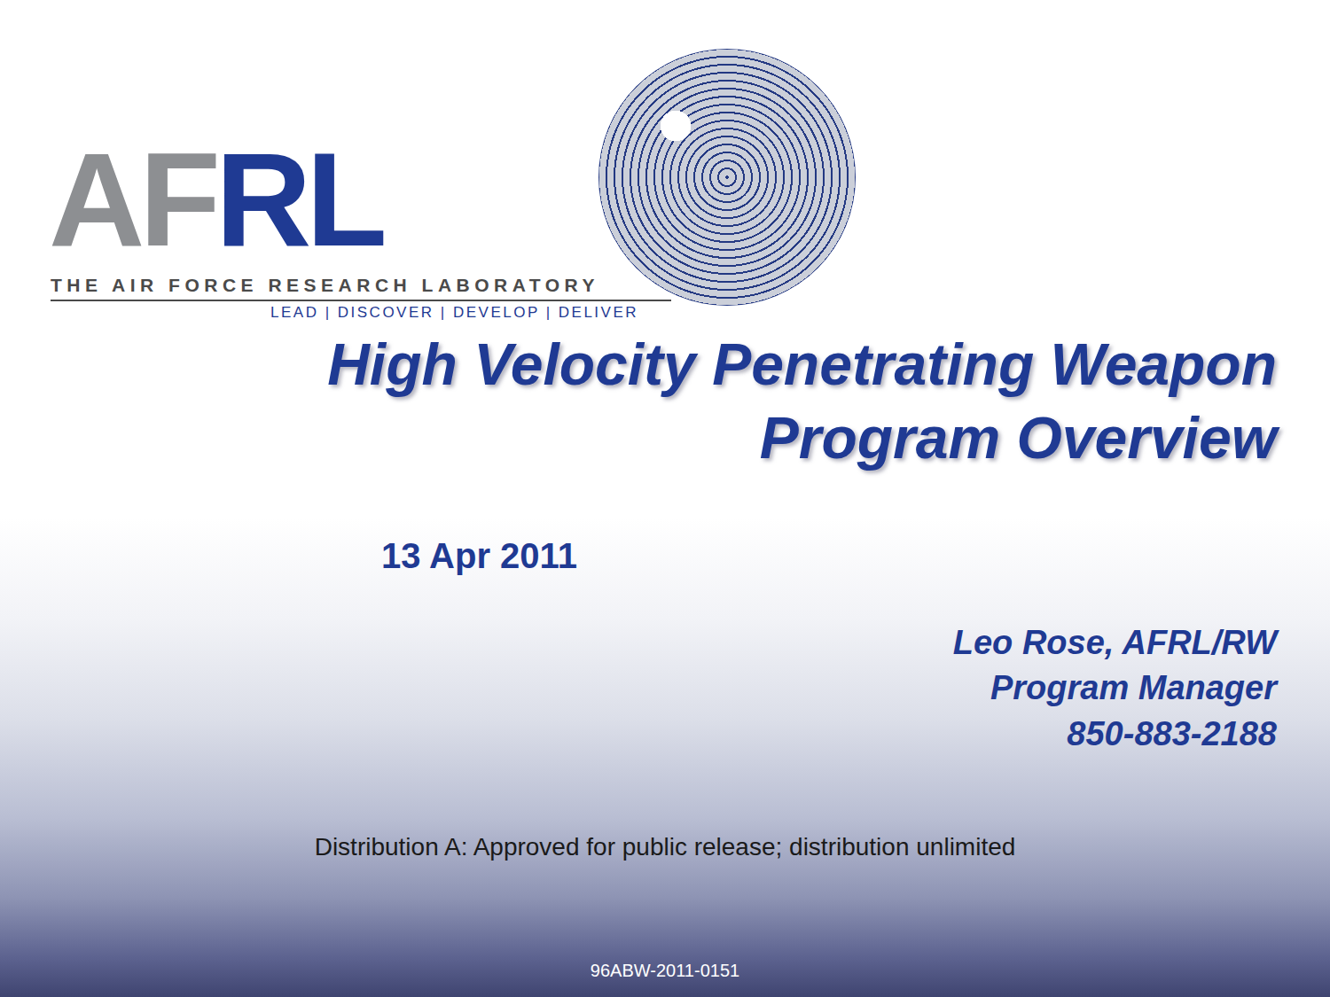AF RL
THE AIR FORCE RESEARCH LABORATORY
LEAD | DISCOVER | DEVELOP | DELIVER
High Velocity Penetrating Weapon
Program Overview
13 Apr 2011
Leo Rose, AFRL/RW
Program Manager
850-883-2188
Distribution A: Approved for public release; distribution unlimited
96ABW-2011-0151